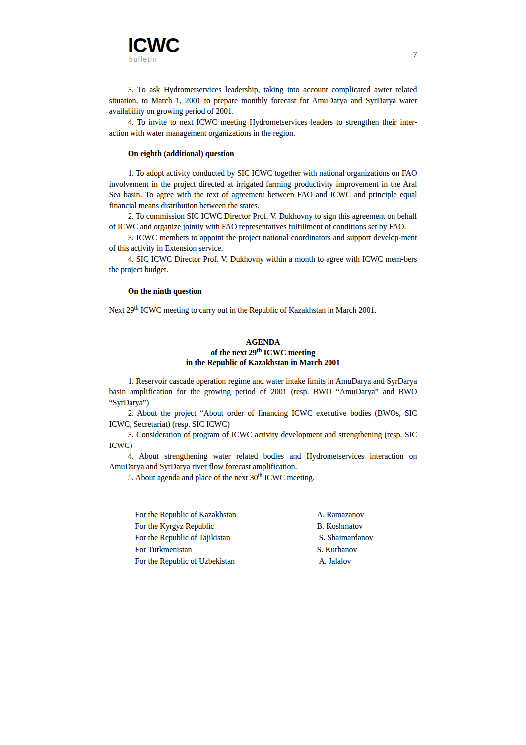7
ICWC
bulletin
3. To ask Hydrometservices leadership, taking into account complicated awter related situation, to March 1, 2001 to prepare monthly forecast for AmuDarya and SyrDarya water availability on growing period of 2001.
4. To invite to next ICWC meeting Hydrometservices leaders to strengthen their inter-action with water management organizations in the region.
On eighth (additional) question
1. To adopt activity conducted by SIC ICWC together with national organizations on FAO involvement in the project directed at irrigated farming productivity improvement in the Aral Sea basin. To agree with the text of agreement between FAO and ICWC and principle equal financial means distribution between the states.
2. To commission SIC ICWC Director Prof. V. Dukhovny to sign this agreement on behalf of ICWC and organize jointly with FAO representatives fulfillment of conditions set by FAO.
3. ICWC members to appoint the project national coordinators and support develop-ment of this activity in Extension service.
4. SIC ICWC Director Prof. V. Dukhovny within a month to agree with ICWC mem-bers the project budget.
On the ninth question
Next 29th ICWC meeting to carry out in the Republic of Kazakhstan in March 2001.
AGENDA
of the next 29th ICWC meeting
in the Republic of Kazakhstan in March 2001
1. Reservoir cascade operation regime and water intake limits in AmuDarya and SyrDarya basin amplification for the growing period of 2001 (resp. BWO “AmuDarya” and BWO “SyrDarya”)
2. About the project “About order of financing ICWC executive bodies (BWOs, SIC ICWC, Secretariat) (resp. SIC ICWC)
3. Consideration of program of ICWC activity development and strengthening (resp. SIC ICWC)
4. About strengthening water related bodies and Hydrometservices interaction on AmuDarya and SyrDarya river flow forecast amplification.
5. About agenda and place of the next 30th ICWC meeting.
For the Republic of Kazakhstan
A. Ramazanov
For the Kyrgyz Republic
B. Koshmatov
For the Republic of Tajikistan
S. Shaimardanov
For Turkmenistan
S. Kurbanov
For the Republic of Uzbekistan
A. Jalalov